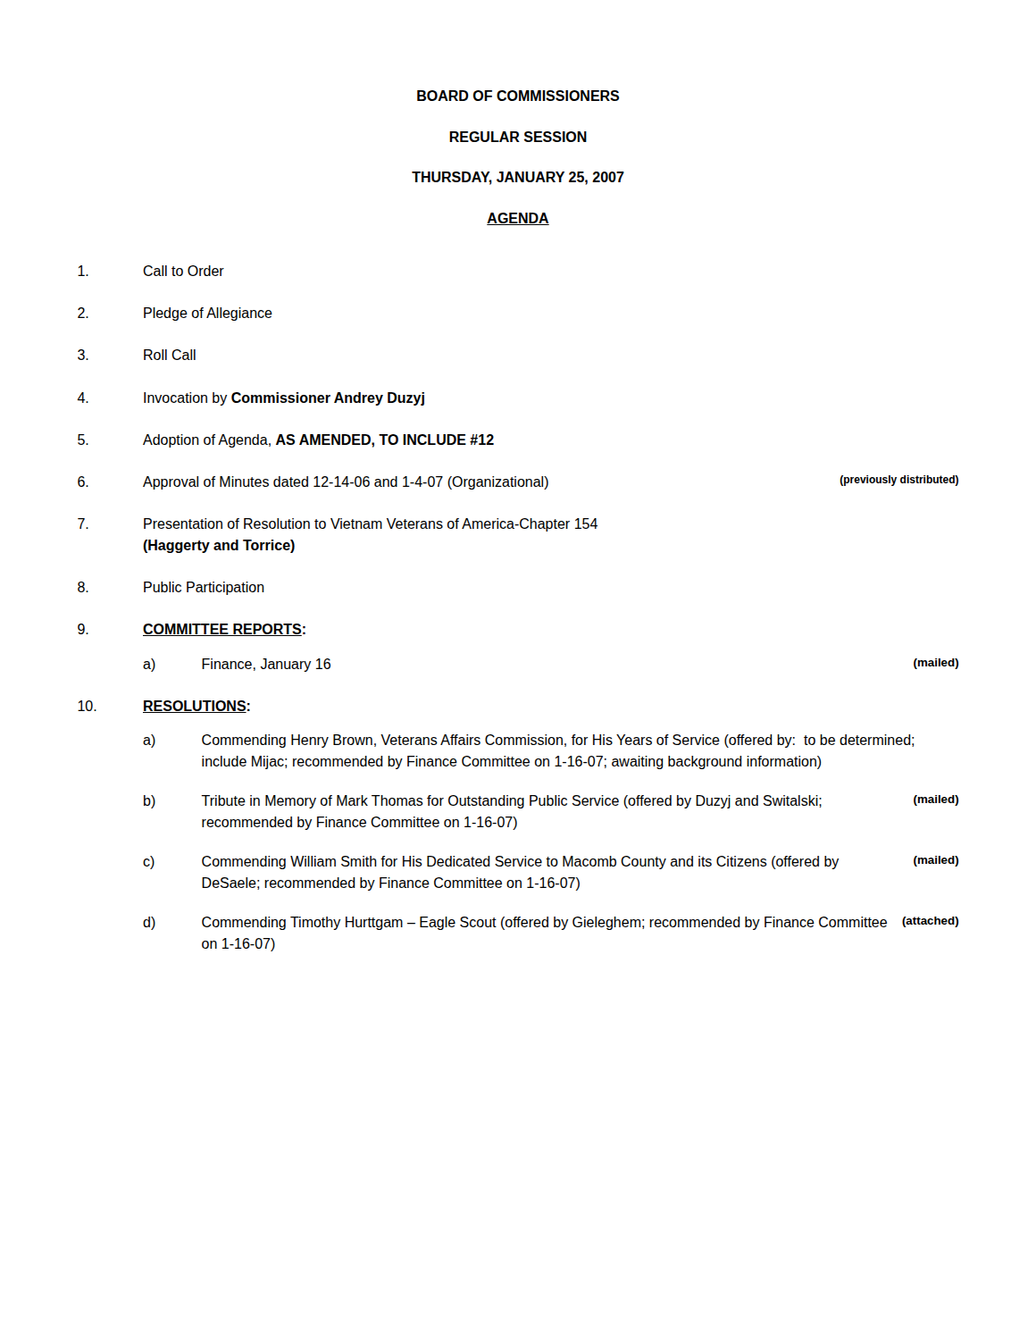BOARD OF COMMISSIONERS
REGULAR SESSION
THURSDAY, JANUARY 25, 2007
AGENDA
1. Call to Order
2. Pledge of Allegiance
3. Roll Call
4. Invocation by Commissioner Andrey Duzyj
5. Adoption of Agenda, AS AMENDED, TO INCLUDE #12
6. (previously distributed) Approval of Minutes dated 12-14-06 and 1-4-07 (Organizational)
7. Presentation of Resolution to Vietnam Veterans of America-Chapter 154
(Haggerty and Torrice)
8. Public Participation
9. COMMITTEE REPORTS:
a) (mailed) Finance, January 16
10. RESOLUTIONS:
a) Commending Henry Brown, Veterans Affairs Commission, for His Years of Service (offered by: to be determined; include Mijac; recommended by Finance Committee on 1-16-07; awaiting background information)
b) (mailed) Tribute in Memory of Mark Thomas for Outstanding Public Service (offered by Duzyj and Switalski; recommended by Finance Committee on 1-16-07)
c) (mailed) Commending William Smith for His Dedicated Service to Macomb County and its Citizens (offered by DeSaele; recommended by Finance Committee on 1-16-07)
d) (attached) Commending Timothy Hurttgam – Eagle Scout (offered by Gieleghem; recommended by Finance Committee on 1-16-07)